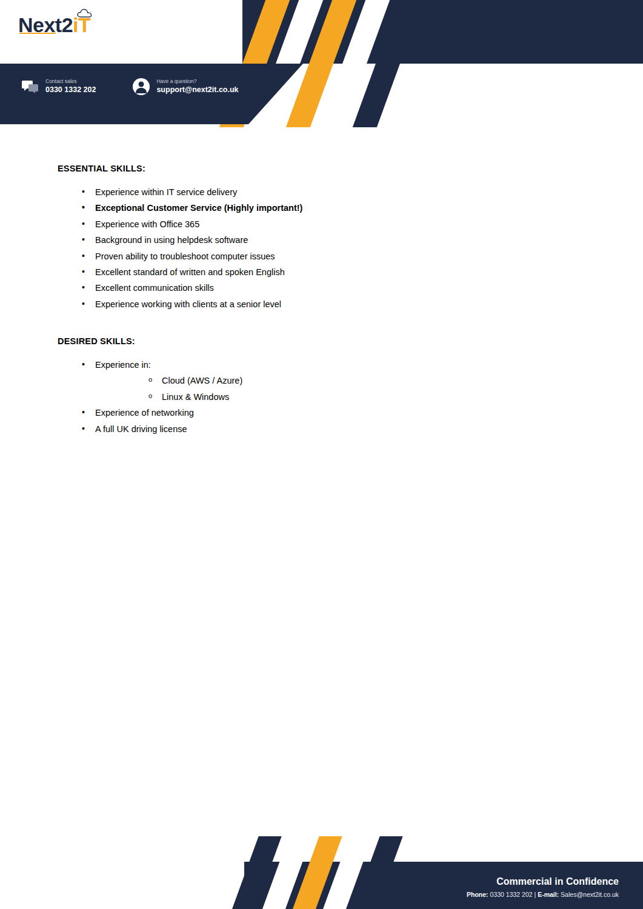Next2iT
Contact sales
0330 1332 202
Have a question?
support@next2it.co.uk
ESSENTIAL SKILLS:
Experience within IT service delivery
Exceptional Customer Service (Highly important!)
Experience with Office 365
Background in using helpdesk software
Proven ability to troubleshoot computer issues
Excellent standard of written and spoken English
Excellent communication skills
Experience working with clients at a senior level
DESIRED SKILLS:
Experience in:
Cloud (AWS / Azure)
Linux & Windows
Experience of networking
A full UK driving license
Commercial in Confidence
Phone: 0330 1332 202 | E-mail: Sales@next2it.co.uk